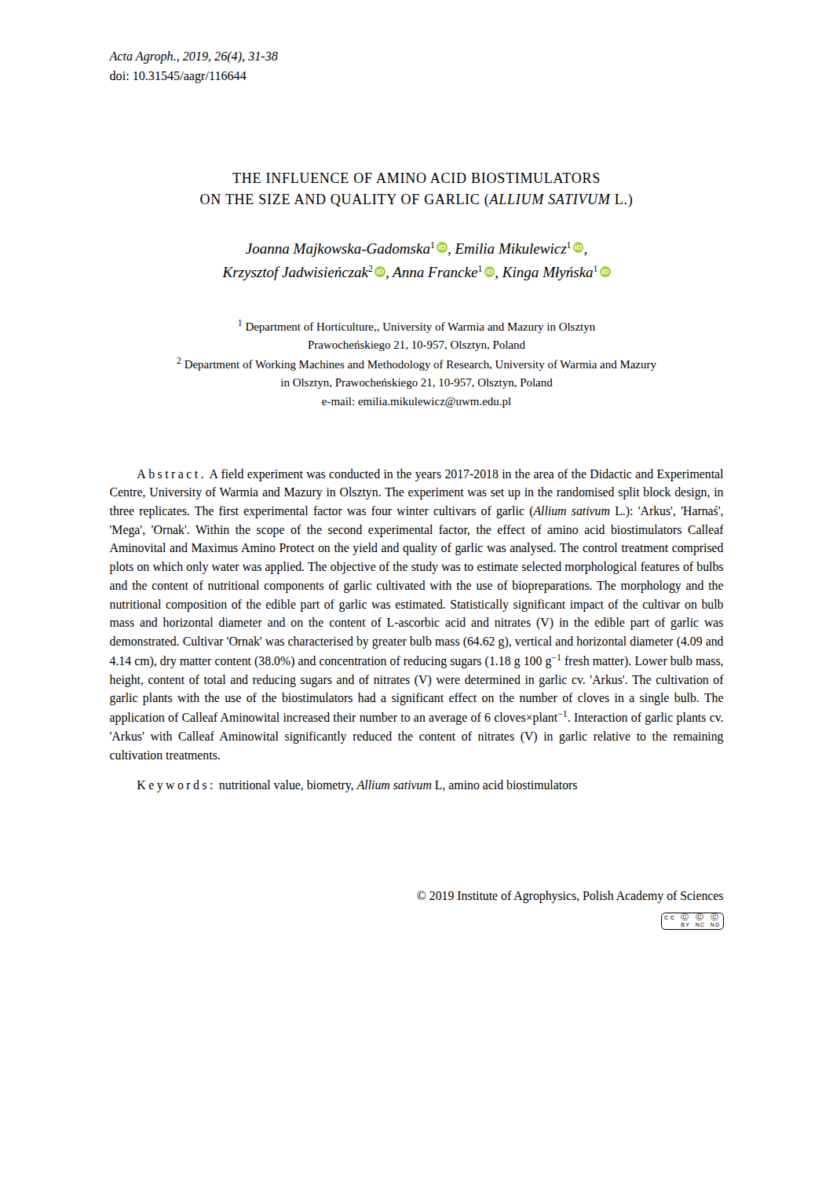Acta Agroph., 2019, 26(4), 31-38
doi: 10.31545/aagr/116644
THE INFLUENCE OF AMINO ACID BIOSTIMULATORS
ON THE SIZE AND QUALITY OF GARLIC (ALLIUM SATIVUM L.)
Joanna Majkowska-Gadomska1 , Emilia Mikulewicz1 ,
Krzysztof Jadwisieńczak2 , Anna Francke1 , Kinga Młyńska1
1 Department of Horticulture,, University of Warmia and Mazury in Olsztyn
Prawocheńskiego 21, 10-957, Olsztyn, Poland
2 Department of Working Machines and Methodology of Research, University of Warmia and Mazury
in Olsztyn, Prawocheńskiego 21, 10-957, Olsztyn, Poland
e-mail: emilia.mikulewicz@uwm.edu.pl
Abstract. A field experiment was conducted in the years 2017-2018 in the area of the Didactic and Experimental Centre, University of Warmia and Mazury in Olsztyn. The experiment was set up in the randomised split block design, in three replicates. The first experimental factor was four winter cultivars of garlic (Allium sativum L.): 'Arkus', 'Harnaś', 'Mega', 'Ornak'. Within the scope of the second experimental factor, the effect of amino acid biostimulators Calleaf Aminovital and Maximus Amino Protect on the yield and quality of garlic was analysed. The control treatment comprised plots on which only water was applied. The objective of the study was to estimate selected morphological features of bulbs and the content of nutritional components of garlic cultivated with the use of biopreparations. The morphology and the nutritional composition of the edible part of garlic was estimated. Statistically significant impact of the cultivar on bulb mass and horizontal diameter and on the content of L-ascorbic acid and nitrates (V) in the edible part of garlic was demonstrated. Cultivar 'Ornak' was characterised by greater bulb mass (64.62 g), vertical and horizontal diameter (4.09 and 4.14 cm), dry matter content (38.0%) and concentration of reducing sugars (1.18 g 100 g−1 fresh matter). Lower bulb mass, height, content of total and reducing sugars and of nitrates (V) were determined in garlic cv. 'Arkus'. The cultivation of garlic plants with the use of the biostimulators had a significant effect on the number of cloves in a single bulb. The application of Calleaf Aminowital increased their number to an average of 6 cloves×plant−1. Interaction of garlic plants cv. 'Arkus' with Calleaf Aminowital significantly reduced the content of nitrates (V) in garlic relative to the remaining cultivation treatments.
Keywords: nutritional value, biometry, Allium sativum L, amino acid biostimulators
© 2019 Institute of Agrophysics, Polish Academy of Sciences
cc Ⓒ Ⓒ Ⓒ BY NC ND